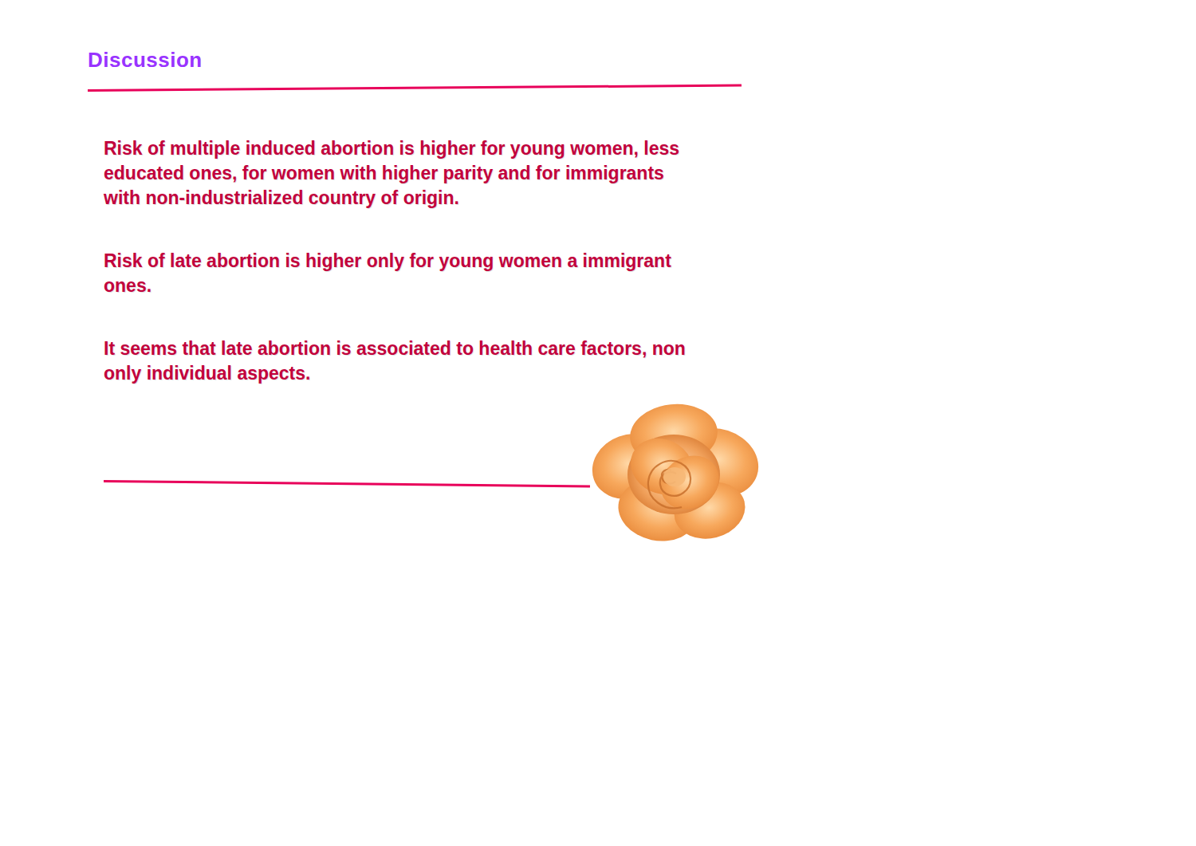Discussion
Risk of multiple induced abortion is higher for young women, less educated ones, for women with higher parity and for immigrants with non-industrialized country of origin.
Risk of late abortion is higher only for young women a immigrant ones.
It seems that late abortion is associated to health care factors, non only individual aspects.